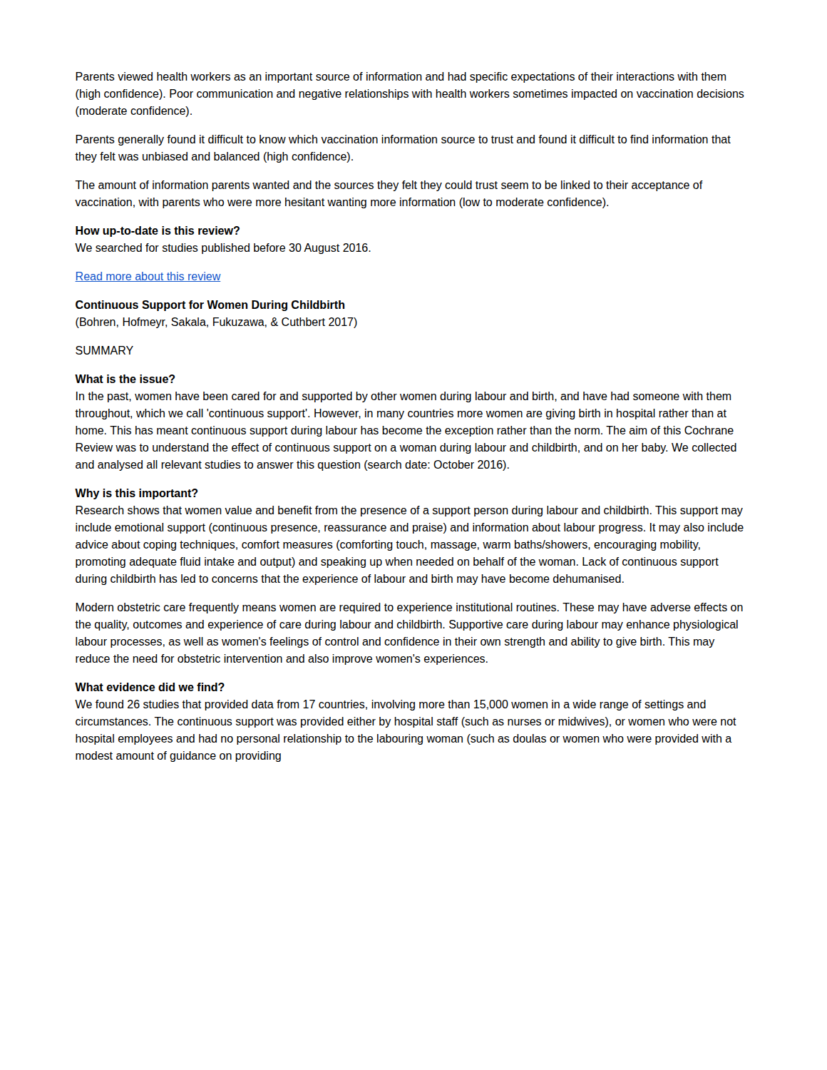Parents viewed health workers as an important source of information and had specific expectations of their interactions with them (high confidence). Poor communication and negative relationships with health workers sometimes impacted on vaccination decisions (moderate confidence).
Parents generally found it difficult to know which vaccination information source to trust and found it difficult to find information that they felt was unbiased and balanced (high confidence).
The amount of information parents wanted and the sources they felt they could trust seem to be linked to their acceptance of vaccination, with parents who were more hesitant wanting more information (low to moderate confidence).
How up-to-date is this review?
We searched for studies published before 30 August 2016.
Read more about this review
Continuous Support for Women During Childbirth
(Bohren, Hofmeyr, Sakala, Fukuzawa, & Cuthbert 2017)
SUMMARY
What is the issue?
In the past, women have been cared for and supported by other women during labour and birth, and have had someone with them throughout, which we call 'continuous support'. However, in many countries more women are giving birth in hospital rather than at home. This has meant continuous support during labour has become the exception rather than the norm. The aim of this Cochrane Review was to understand the effect of continuous support on a woman during labour and childbirth, and on her baby. We collected and analysed all relevant studies to answer this question (search date: October 2016).
Why is this important?
Research shows that women value and benefit from the presence of a support person during labour and childbirth. This support may include emotional support (continuous presence, reassurance and praise) and information about labour progress. It may also include advice about coping techniques, comfort measures (comforting touch, massage, warm baths/showers, encouraging mobility, promoting adequate fluid intake and output) and speaking up when needed on behalf of the woman. Lack of continuous support during childbirth has led to concerns that the experience of labour and birth may have become dehumanised.
Modern obstetric care frequently means women are required to experience institutional routines. These may have adverse effects on the quality, outcomes and experience of care during labour and childbirth. Supportive care during labour may enhance physiological labour processes, as well as women's feelings of control and confidence in their own strength and ability to give birth. This may reduce the need for obstetric intervention and also improve women's experiences.
What evidence did we find?
We found 26 studies that provided data from 17 countries, involving more than 15,000 women in a wide range of settings and circumstances. The continuous support was provided either by hospital staff (such as nurses or midwives), or women who were not hospital employees and had no personal relationship to the labouring woman (such as doulas or women who were provided with a modest amount of guidance on providing